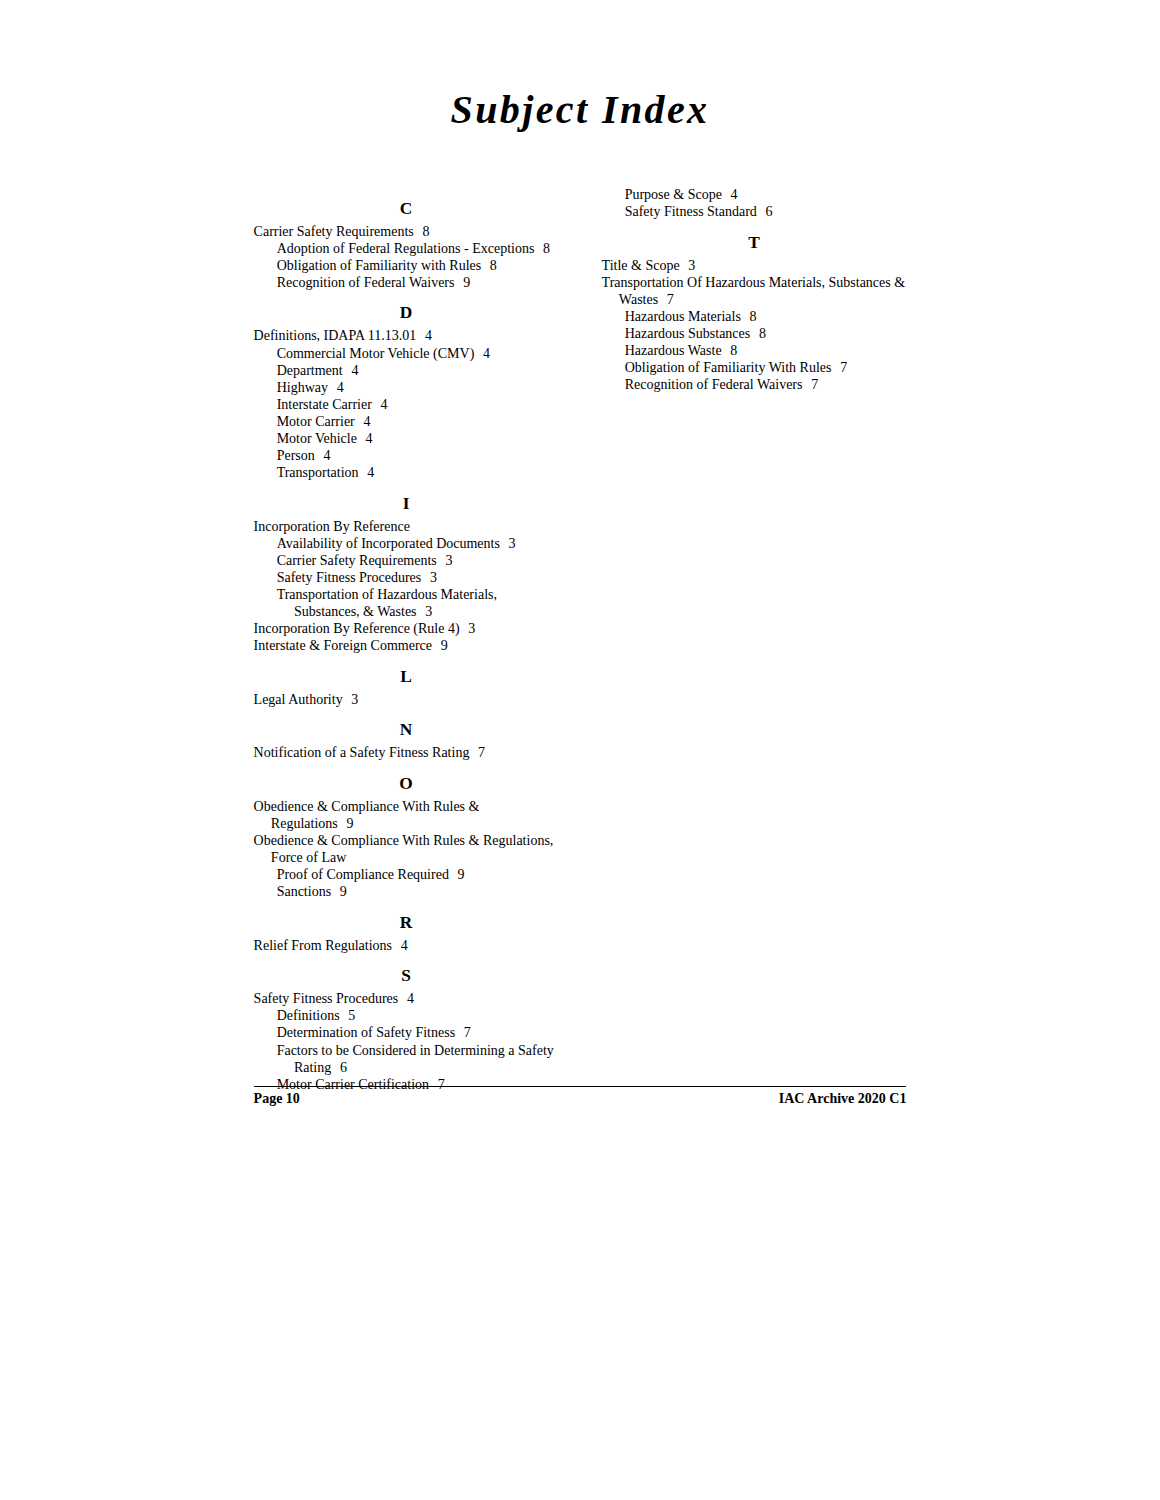Subject Index
C
Carrier Safety Requirements 8
Adoption of Federal Regulations - Exceptions 8
Obligation of Familiarity with Rules 8
Recognition of Federal Waivers 9
D
Definitions, IDAPA 11.13.01 4
Commercial Motor Vehicle (CMV) 4
Department 4
Highway 4
Interstate Carrier 4
Motor Carrier 4
Motor Vehicle 4
Person 4
Transportation 4
I
Incorporation By Reference
Availability of Incorporated Documents 3
Carrier Safety Requirements 3
Safety Fitness Procedures 3
Transportation of Hazardous Materials, Substances, & Wastes 3
Incorporation By Reference (Rule 4) 3
Interstate & Foreign Commerce 9
L
Legal Authority 3
N
Notification of a Safety Fitness Rating 7
O
Obedience & Compliance With Rules & Regulations 9
Obedience & Compliance With Rules & Regulations, Force of Law
Proof of Compliance Required 9
Sanctions 9
R
Relief From Regulations 4
S
Safety Fitness Procedures 4
Definitions 5
Determination of Safety Fitness 7
Factors to be Considered in Determining a Safety Rating 6
Motor Carrier Certification 7
Purpose & Scope 4
Safety Fitness Standard 6
T
Title & Scope 3
Transportation Of Hazardous Materials, Substances & Wastes 7
Hazardous Materials 8
Hazardous Substances 8
Hazardous Waste 8
Obligation of Familiarity With Rules 7
Recognition of Federal Waivers 7
Page 10 IAC Archive 2020 C1